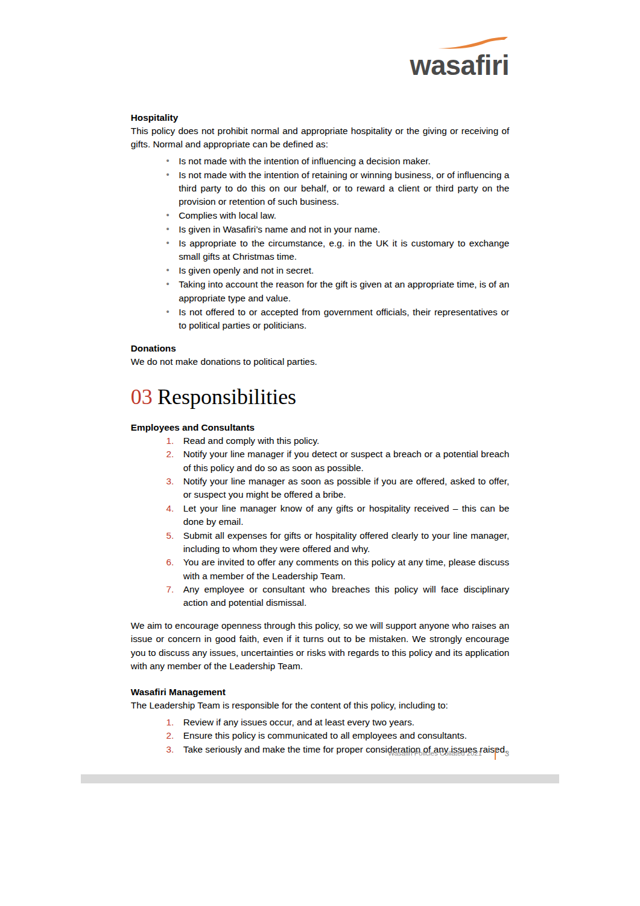wasafiri
Hospitality
This policy does not prohibit normal and appropriate hospitality or the giving or receiving of gifts. Normal and appropriate can be defined as:
Is not made with the intention of influencing a decision maker.
Is not made with the intention of retaining or winning business, or of influencing a third party to do this on our behalf, or to reward a client or third party on the provision or retention of such business.
Complies with local law.
Is given in Wasafiri’s name and not in your name.
Is appropriate to the circumstance, e.g. in the UK it is customary to exchange small gifts at Christmas time.
Is given openly and not in secret.
Taking into account the reason for the gift is given at an appropriate time, is of an appropriate type and value.
Is not offered to or accepted from government officials, their representatives or to political parties or politicians.
Donations
We do not make donations to political parties.
03 Responsibilities
Employees and Consultants
Read and comply with this policy.
Notify your line manager if you detect or suspect a breach or a potential breach of this policy and do so as soon as possible.
Notify your line manager as soon as possible if you are offered, asked to offer, or suspect you might be offered a bribe.
Let your line manager know of any gifts or hospitality received – this can be done by email.
Submit all expenses for gifts or hospitality offered clearly to your line manager, including to whom they were offered and why.
You are invited to offer any comments on this policy at any time, please discuss with a member of the Leadership Team.
Any employee or consultant who breaches this policy will face disciplinary action and potential dismissal.
We aim to encourage openness through this policy, so we will support anyone who raises an issue or concern in good faith, even if it turns out to be mistaken. We strongly encourage you to discuss any issues, uncertainties or risks with regards to this policy and its application with any member of the Leadership Team.
Wasafiri Management
The Leadership Team is responsible for the content of this policy, including to:
Review if any issues occur, and at least every two years.
Ensure this policy is communicated to all employees and consultants.
Take seriously and make the time for proper consideration of any issues raised.
Wasafiri Policies Collated 20213